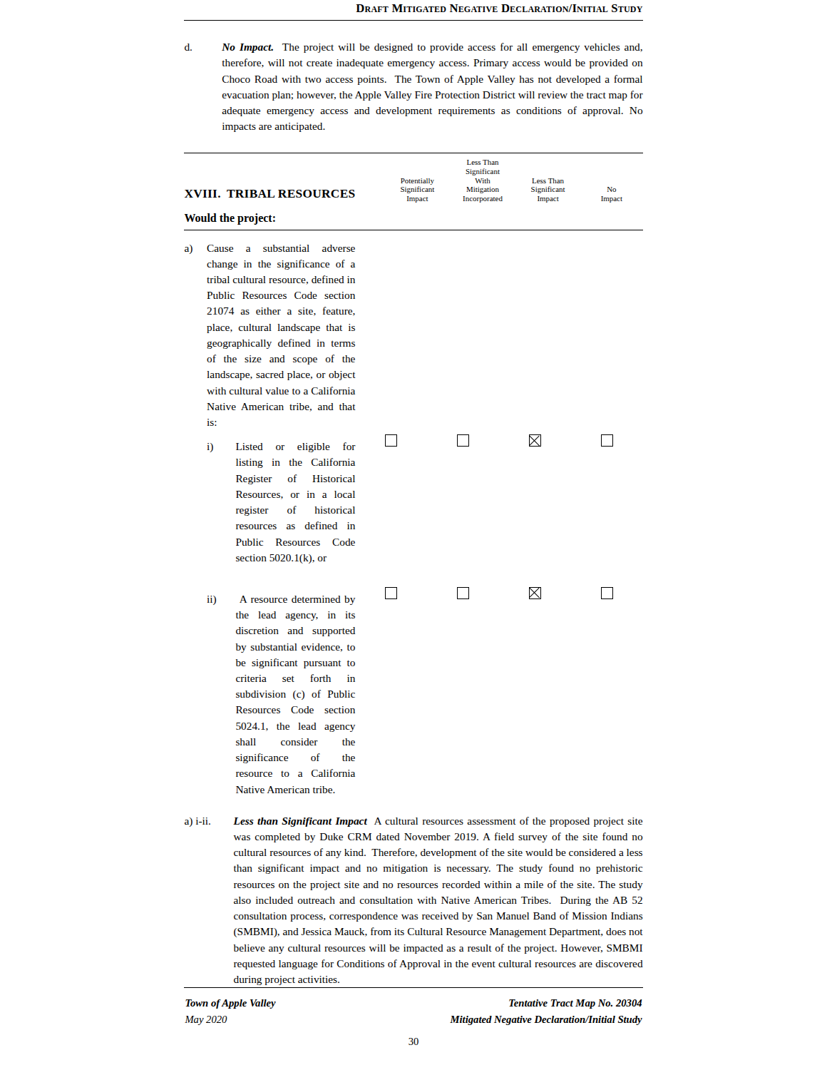Draft Mitigated Negative Declaration/Initial Study
d.
No Impact. The project will be designed to provide access for all emergency vehicles and, therefore, will not create inadequate emergency access. Primary access would be provided on Choco Road with two access points. The Town of Apple Valley has not developed a formal evacuation plan; however, the Apple Valley Fire Protection District will review the tract map for adequate emergency access and development requirements as conditions of approval. No impacts are anticipated.
| XVIII. TRIBAL RESOURCES | Potentially Significant Impact | Less Than Significant With Mitigation Incorporated | Less Than Significant Impact | No Impact |
| Would the project: | |
| a) Cause a substantial adverse change in the significance of a tribal cultural resource, defined in Public Resources Code section 21074 as either a site, feature, place, cultural landscape that is geographically defined in terms of the size and scope of the landscape, sacred place, or object with cultural value to a California Native American tribe, and that is: | | | | |
| i) Listed or eligible for listing in the California Register of Historical Resources, or in a local register of historical resources as defined in Public Resources Code section 5020.1(k), or | | | | |
| ii) A resource determined by the lead agency, in its discretion and supported by substantial evidence, to be significant pursuant to criteria set forth in subdivision (c) of Public Resources Code section 5024.1, the lead agency shall consider the significance of the resource to a California Native American tribe. | | | | |
a) i-ii.
Less than Significant Impact A cultural resources assessment of the proposed project site was completed by Duke CRM dated November 2019. A field survey of the site found no cultural resources of any kind. Therefore, development of the site would be considered a less than significant impact and no mitigation is necessary. The study found no prehistoric resources on the project site and no resources recorded within a mile of the site. The study also included outreach and consultation with Native American Tribes. During the AB 52 consultation process, correspondence was received by San Manuel Band of Mission Indians (SMBMI), and Jessica Mauck, from its Cultural Resource Management Department, does not believe any cultural resources will be impacted as a result of the project. However, SMBMI requested language for Conditions of Approval in the event cultural resources are discovered during project activities.
| Town of Apple Valley | Tentative Tract Map No. 20304 |
| May 2020 | Mitigated Negative Declaration/Initial Study |
30